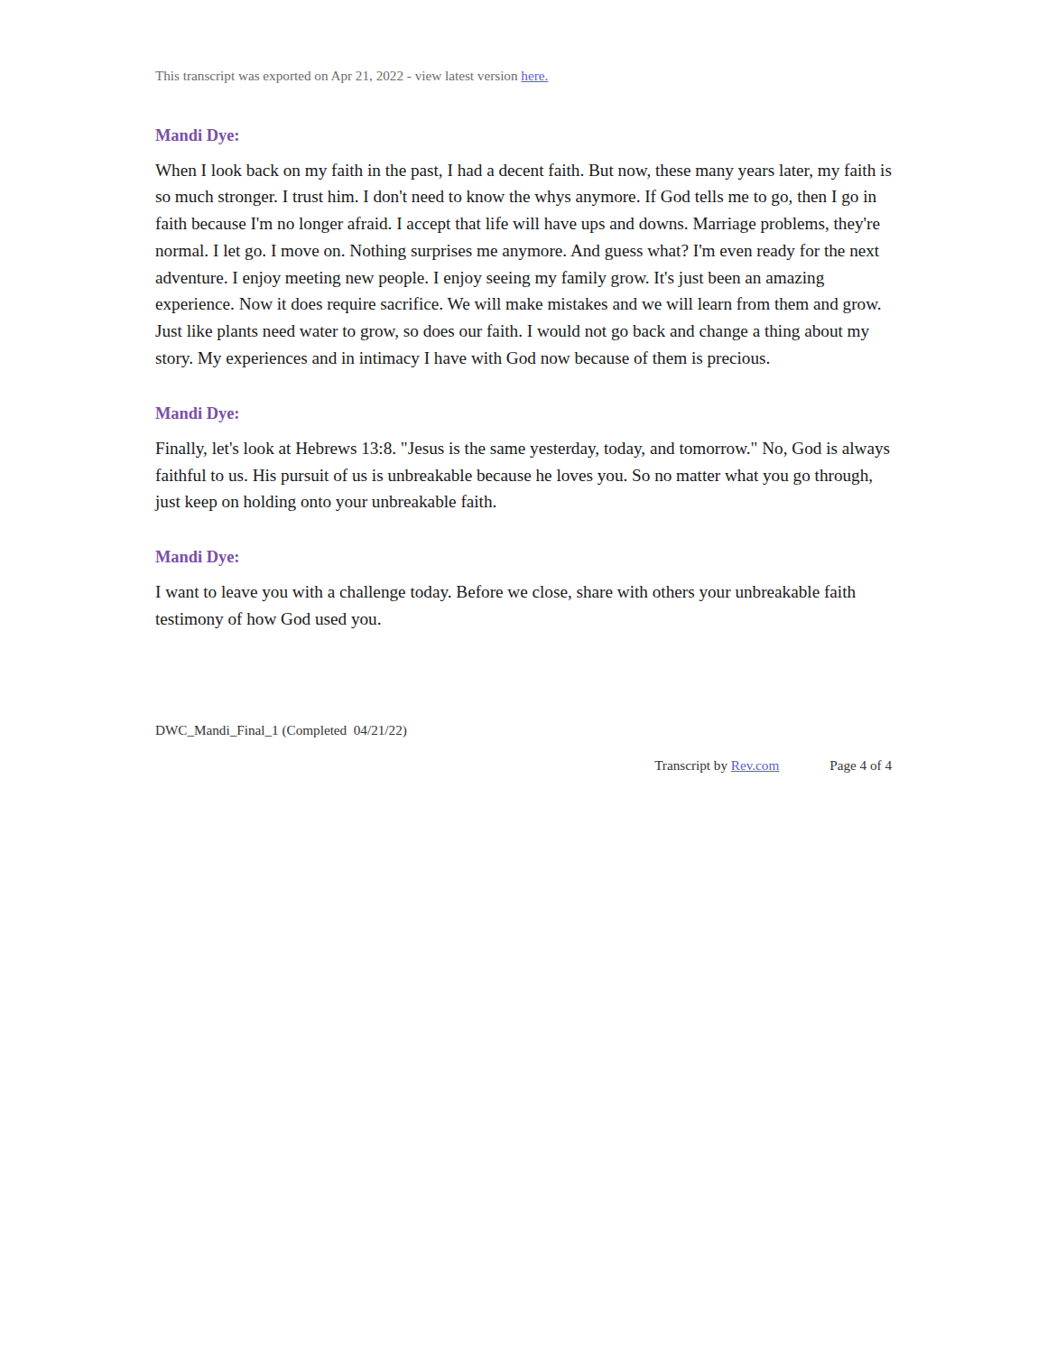This transcript was exported on Apr 21, 2022 - view latest version here.
Mandi Dye:
When I look back on my faith in the past, I had a decent faith. But now, these many years later, my faith is so much stronger. I trust him. I don't need to know the whys anymore. If God tells me to go, then I go in faith because I'm no longer afraid. I accept that life will have ups and downs. Marriage problems, they're normal. I let go. I move on. Nothing surprises me anymore. And guess what? I'm even ready for the next adventure. I enjoy meeting new people. I enjoy seeing my family grow. It's just been an amazing experience. Now it does require sacrifice. We will make mistakes and we will learn from them and grow. Just like plants need water to grow, so does our faith. I would not go back and change a thing about my story. My experiences and in intimacy I have with God now because of them is precious.
Mandi Dye:
Finally, let's look at Hebrews 13:8. "Jesus is the same yesterday, today, and tomorrow." No, God is always faithful to us. His pursuit of us is unbreakable because he loves you. So no matter what you go through, just keep on holding onto your unbreakable faith.
Mandi Dye:
I want to leave you with a challenge today. Before we close, share with others your unbreakable faith testimony of how God used you.
DWC_Mandi_Final_1 (Completed 04/21/22)
Transcript by Rev.com
Page 4 of 4